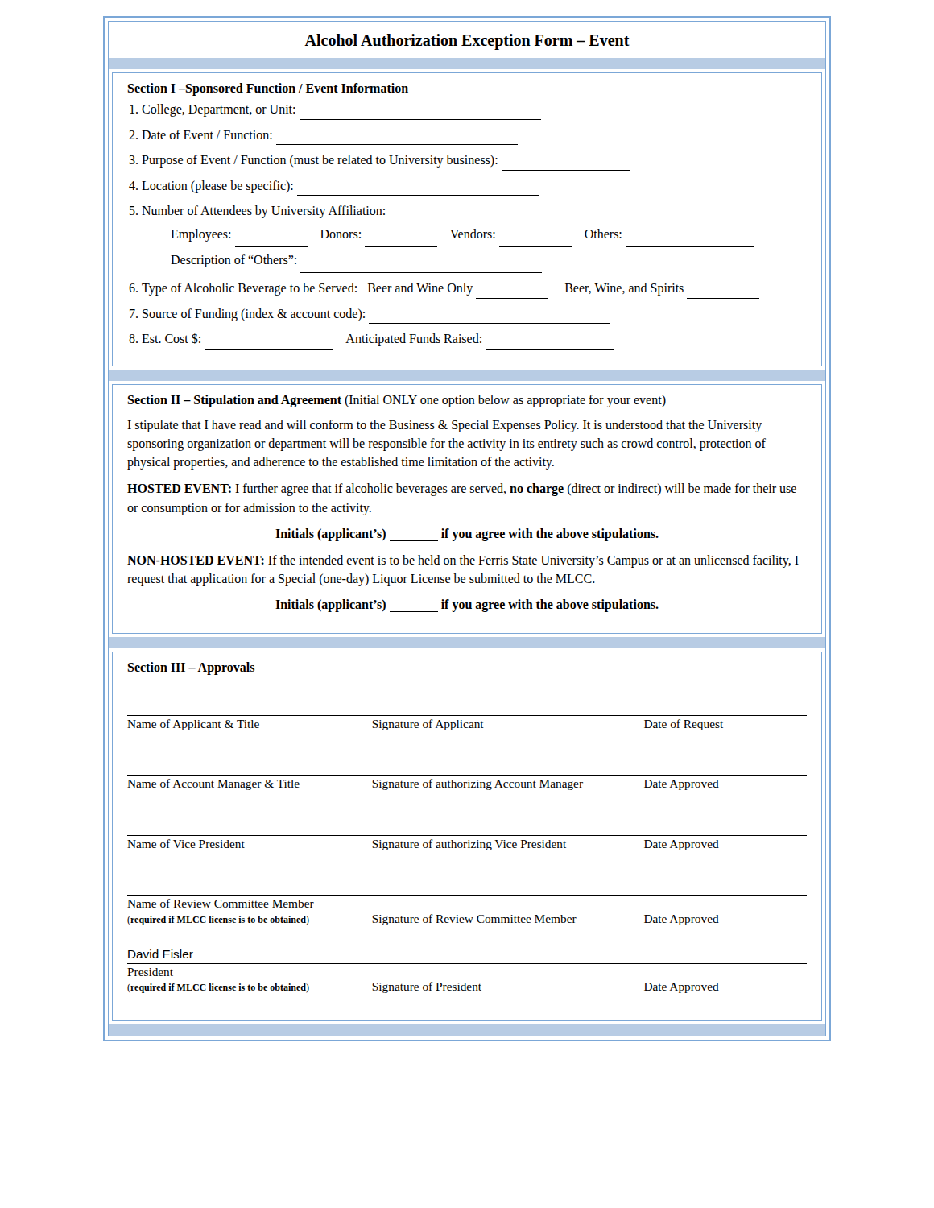Alcohol Authorization Exception Form – Event
Section I –Sponsored Function / Event Information
College, Department, or Unit:
Date of Event / Function:
Purpose of Event / Function (must be related to University business):
Location (please be specific):
Number of Attendees by University Affiliation:
Employees: Donors: Vendors: Others:
Description of “Others”:
Type of Alcoholic Beverage to be Served: Beer and Wine Only Beer, Wine, and Spirits
Source of Funding (index & account code):
Est. Cost $: Anticipated Funds Raised:
Section II – Stipulation and Agreement (Initial ONLY one option below as appropriate for your event)
I stipulate that I have read and will conform to the Business & Special Expenses Policy. It is understood that the University sponsoring organization or department will be responsible for the activity in its entirety such as crowd control, protection of physical properties, and adherence to the established time limitation of the activity.
HOSTED EVENT: I further agree that if alcoholic beverages are served, no charge (direct or indirect) will be made for their use or consumption or for admission to the activity.
Initials (applicant’s) if you agree with the above stipulations.
NON-HOSTED EVENT: If the intended event is to be held on the Ferris State University’s Campus or at an unlicensed facility, I request that application for a Special (one-day) Liquor License be submitted to the MLCC.
Initials (applicant’s) if you agree with the above stipulations.
Section III – Approvals
| Name of Applicant & Title | Signature of Applicant | Date of Request |
| Name of Account Manager & Title | Signature of authorizing Account Manager | Date Approved |
| Name of Vice President | Signature of authorizing Vice President | Date Approved |
| Name of Review Committee Member ( required if MLCC license is to be obtained ) | Signature of Review Committee Member | Date Approved |
| David Eisler | | |
| President ( required if MLCC license is to be obtained ) | Signature of President | Date Approved |